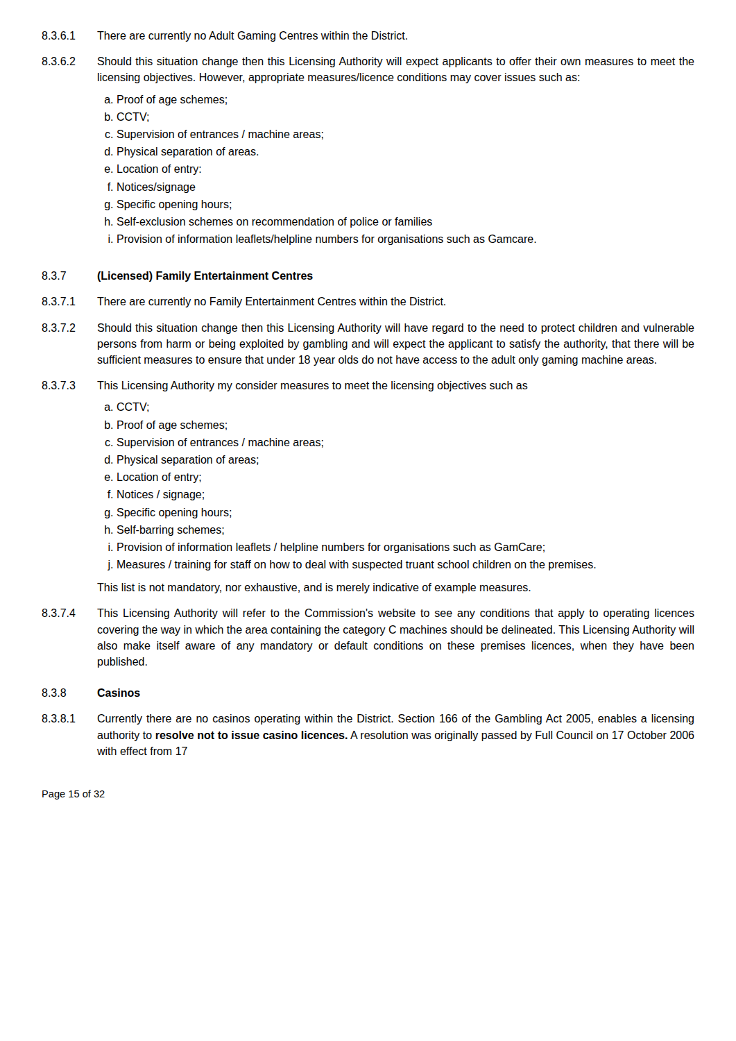8.3.6.1
There are currently no Adult Gaming Centres within the District.
8.3.6.2
Should this situation change then this Licensing Authority will expect applicants to offer their own measures to meet the licensing objectives. However, appropriate measures/licence conditions may cover issues such as:
Proof of age schemes;
CCTV;
Supervision of entrances / machine areas;
Physical separation of areas.
Location of entry:
Notices/signage
Specific opening hours;
Self-exclusion schemes on recommendation of police or families
Provision of information leaflets/helpline numbers for organisations such as Gamcare.
8.3.7
(Licensed) Family Entertainment Centres
8.3.7.1
There are currently no Family Entertainment Centres within the District.
8.3.7.2
Should this situation change then this Licensing Authority will have regard to the need to protect children and vulnerable persons from harm or being exploited by gambling and will expect the applicant to satisfy the authority, that there will be sufficient measures to ensure that under 18 year olds do not have access to the adult only gaming machine areas.
8.3.7.3
This Licensing Authority my consider measures to meet the licensing objectives such as
CCTV;
Proof of age schemes;
Supervision of entrances / machine areas;
Physical separation of areas;
Location of entry;
Notices / signage;
Specific opening hours;
Self-barring schemes;
Provision of information leaflets / helpline numbers for organisations such as GamCare;
Measures / training for staff on how to deal with suspected truant school children on the premises.
This list is not mandatory, nor exhaustive, and is merely indicative of example measures.
8.3.7.4
This Licensing Authority will refer to the Commission's website to see any conditions that apply to operating licences covering the way in which the area containing the category C machines should be delineated. This Licensing Authority will also make itself aware of any mandatory or default conditions on these premises licences, when they have been published.
8.3.8
Casinos
8.3.8.1
Currently there are no casinos operating within the District. Section 166 of the Gambling Act 2005, enables a licensing authority to resolve not to issue casino licences. A resolution was originally passed by Full Council on 17 October 2006 with effect from 17
Page 15 of 32